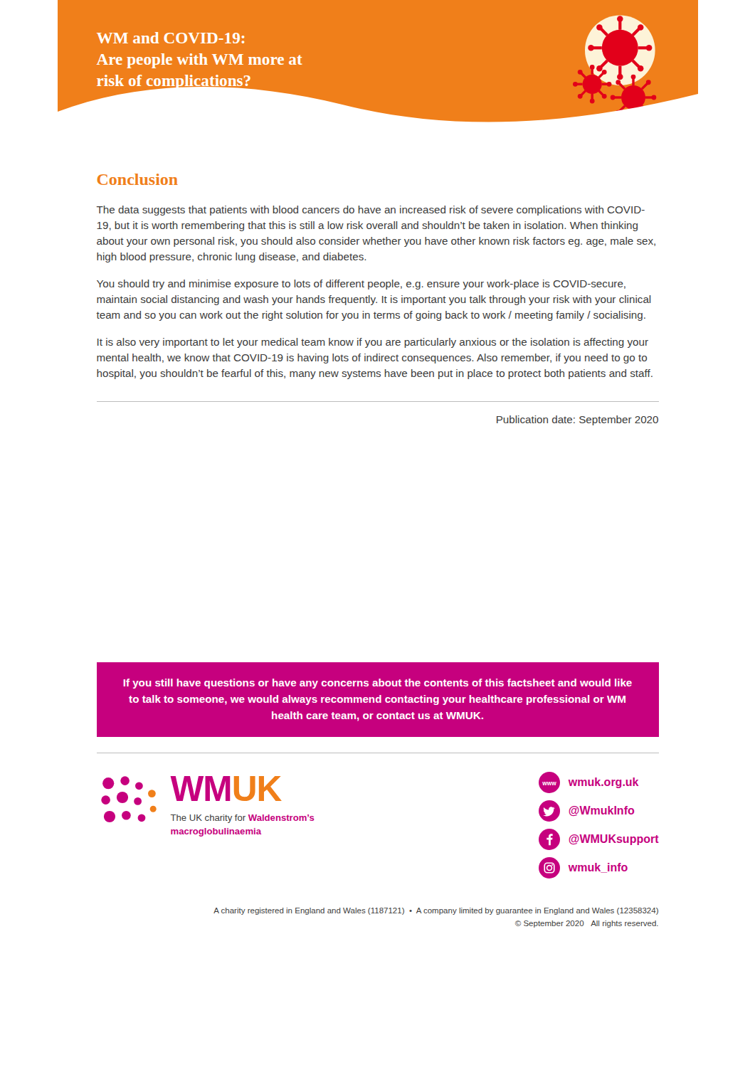WM and COVID-19:
Are people with WM more at
risk of complications?
Conclusion
The data suggests that patients with blood cancers do have an increased risk of severe complications with COVID-19, but it is worth remembering that this is still a low risk overall and shouldn’t be taken in isolation. When thinking about your own personal risk, you should also consider whether you have other known risk factors eg. age, male sex, high blood pressure, chronic lung disease, and diabetes.
You should try and minimise exposure to lots of different people, e.g. ensure your work-place is COVID-secure, maintain social distancing and wash your hands frequently. It is important you talk through your risk with your clinical team and so you can work out the right solution for you in terms of going back to work / meeting family / socialising.
It is also very important to let your medical team know if you are particularly anxious or the isolation is affecting your mental health, we know that COVID-19 is having lots of indirect consequences. Also remember, if you need to go to hospital, you shouldn’t be fearful of this, many new systems have been put in place to protect both patients and staff.
Publication date: September 2020
If you still have questions or have any concerns about the contents of this factsheet and would like to talk to someone, we would always recommend contacting your healthcare professional or WM health care team, or contact us at WMUK.
WMUK
The UK charity for Waldenstrom’s
macroglobulinaemia
www wmuk.org.uk
@WmukInfo
@WMUKsupport
wmuk_info
A charity registered in England and Wales (1187121) • A company limited by guarantee in England and Wales (12358324)
© September 2020 All rights reserved.